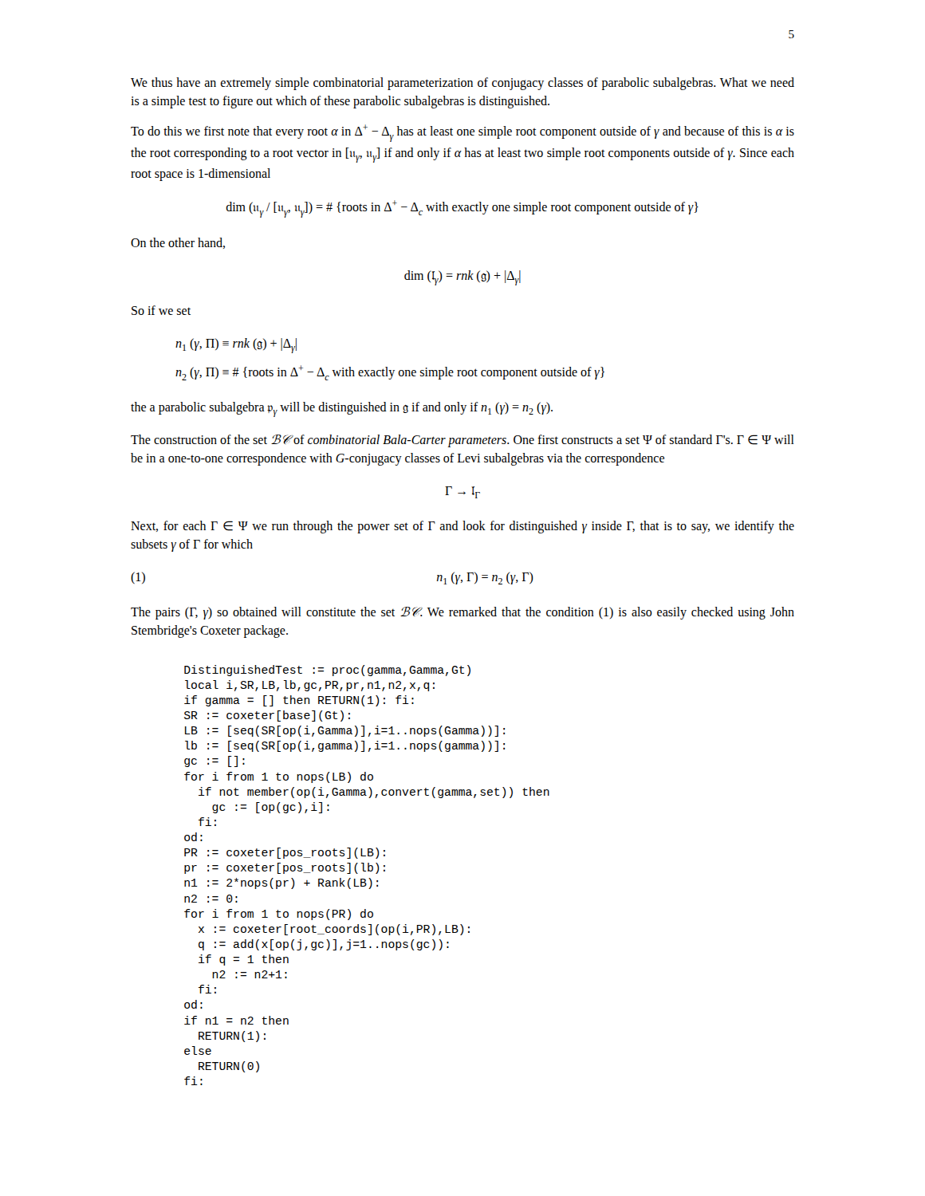5
We thus have an extremely simple combinatorial parameterization of conjugacy classes of parabolic subalgebras. What we need is a simple test to figure out which of these parabolic subalgebras is distinguished.
To do this we first note that every root α in Δ+ − Δγ has at least one simple root component outside of γ and because of this is α is the root corresponding to a root vector in [𝔲γ, 𝔲γ] if and only if α has at least two simple root components outside of γ. Since each root space is 1-dimensional
dim (𝔲γ / [𝔲γ, 𝔲γ]) = # {roots in Δ+ − Δc with exactly one simple root component outside of γ}
On the other hand,
dim (𝔩γ) = rnk (𝔤) + |Δγ|
So if we set
n1 (γ, Π) ≡ rnk (𝔤) + |Δγ|
n2 (γ, Π) ≡ # {roots in Δ+ − Δc with exactly one simple root component outside of γ}
the a parabolic subalgebra 𝔭γ will be distinguished in 𝔤 if and only if n1 (γ) = n2 (γ).
The construction of the set ℬ𝒞 of combinatorial Bala-Carter parameters. One first constructs a set Ψ of standard Γ's. Γ ∈ Ψ will be in a one-to-one correspondence with G-conjugacy classes of Levi subalgebras via the correspondence
Γ → 𝔩Γ
Next, for each Γ ∈ Ψ we run through the power set of Γ and look for distinguished γ inside Γ, that is to say, we identify the subsets γ of Γ for which
(1)
n1 (γ, Γ) = n2 (γ, Γ)
The pairs (Γ, γ) so obtained will constitute the set ℬ𝒞. We remarked that the condition (1) is also easily checked using John Stembridge's Coxeter package.
DistinguishedTest := proc(gamma,Gamma,Gt)
local i,SR,LB,lb,gc,PR,pr,n1,n2,x,q:
if gamma = [] then RETURN(1): fi:
SR := coxeter[base](Gt):
LB := [seq(SR[op(i,Gamma)],i=1..nops(Gamma))]:
lb := [seq(SR[op(i,gamma)],i=1..nops(gamma))]:
gc := []:
for i from 1 to nops(LB) do
  if not member(op(i,Gamma),convert(gamma,set)) then
    gc := [op(gc),i]:
  fi:
od:
PR := coxeter[pos_roots](LB):
pr := coxeter[pos_roots](lb):
n1 := 2*nops(pr) + Rank(LB):
n2 := 0:
for i from 1 to nops(PR) do
  x := coxeter[root_coords](op(i,PR),LB):
  q := add(x[op(j,gc)],j=1..nops(gc)):
  if q = 1 then
    n2 := n2+1:
  fi:
od:
if n1 = n2 then
  RETURN(1):
else
  RETURN(0)
fi: